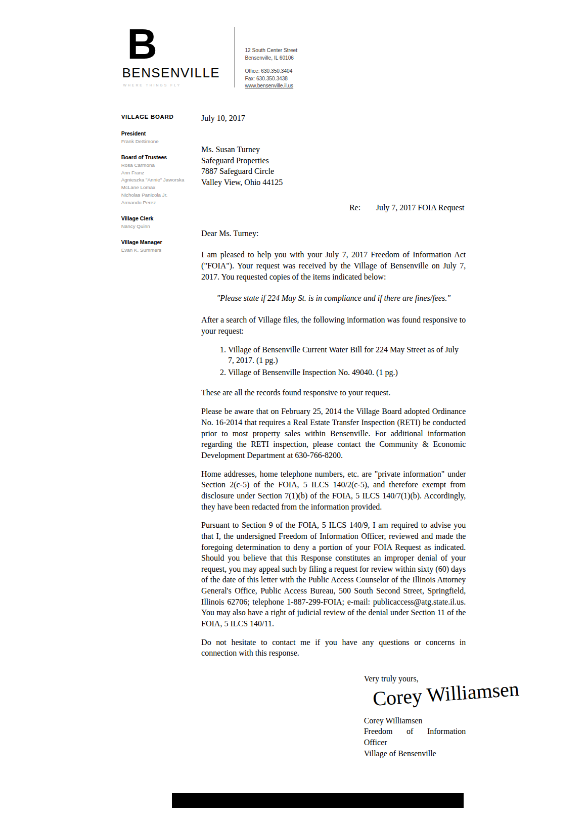B
BENSENVILLE
WHERE THINGS FLY
12 South Center Street
Bensenville, IL 60106
Office: 630.350.3404
Fax: 630.350.3438
www.bensenville.il.us
Village Board
President
Frank DeSimone
Board of Trustees
Rosa Carmona Ann Franz Agnieszka "Annie" Jaworska McLane Lomax Nicholas Panicola Jr. Armando Perez
Village Clerk
Nancy Quinn
Village Manager
Evan K. Summers
July 10, 2017
Ms. Susan Turney Safeguard Properties 7887 Safeguard Circle Valley View, Ohio 44125
Re: July 7, 2017 FOIA Request
Dear Ms. Turney:
I am pleased to help you with your July 7, 2017 Freedom of Information Act ("FOIA"). Your request was received by the Village of Bensenville on July 7, 2017. You requested copies of the items indicated below:
"Please state if 224 May St. is in compliance and if there are fines/fees."
After a search of Village files, the following information was found responsive to your request:
Village of Bensenville Current Water Bill for 224 May Street as of July 7, 2017. (1 pg.)
Village of Bensenville Inspection No. 49040. (1 pg.)
These are all the records found responsive to your request.
Please be aware that on February 25, 2014 the Village Board adopted Ordinance No. 16-2014 that requires a Real Estate Transfer Inspection (RETI) be conducted prior to most property sales within Bensenville. For additional information regarding the RETI inspection, please contact the Community & Economic Development Department at 630-766-8200.
Home addresses, home telephone numbers, etc. are "private information" under Section 2(c-5) of the FOIA, 5 ILCS 140/2(c-5), and therefore exempt from disclosure under Section 7(1)(b) of the FOIA, 5 ILCS 140/7(1)(b). Accordingly, they have been redacted from the information provided.
Pursuant to Section 9 of the FOIA, 5 ILCS 140/9, I am required to advise you that I, the undersigned Freedom of Information Officer, reviewed and made the foregoing determination to deny a portion of your FOIA Request as indicated. Should you believe that this Response constitutes an improper denial of your request, you may appeal such by filing a request for review within sixty (60) days of the date of this letter with the Public Access Counselor of the Illinois Attorney General's Office, Public Access Bureau, 500 South Second Street, Springfield, Illinois 62706; telephone 1-887-299-FOIA; e-mail: publicaccess@atg.state.il.us. You may also have a right of judicial review of the denial under Section 11 of the FOIA, 5 ILCS 140/11.
Do not hesitate to contact me if you have any questions or concerns in connection with this response.
Very truly yours,
Corey Williamsen
Corey Williamsen Freedom of Information Officer Village of Bensenville